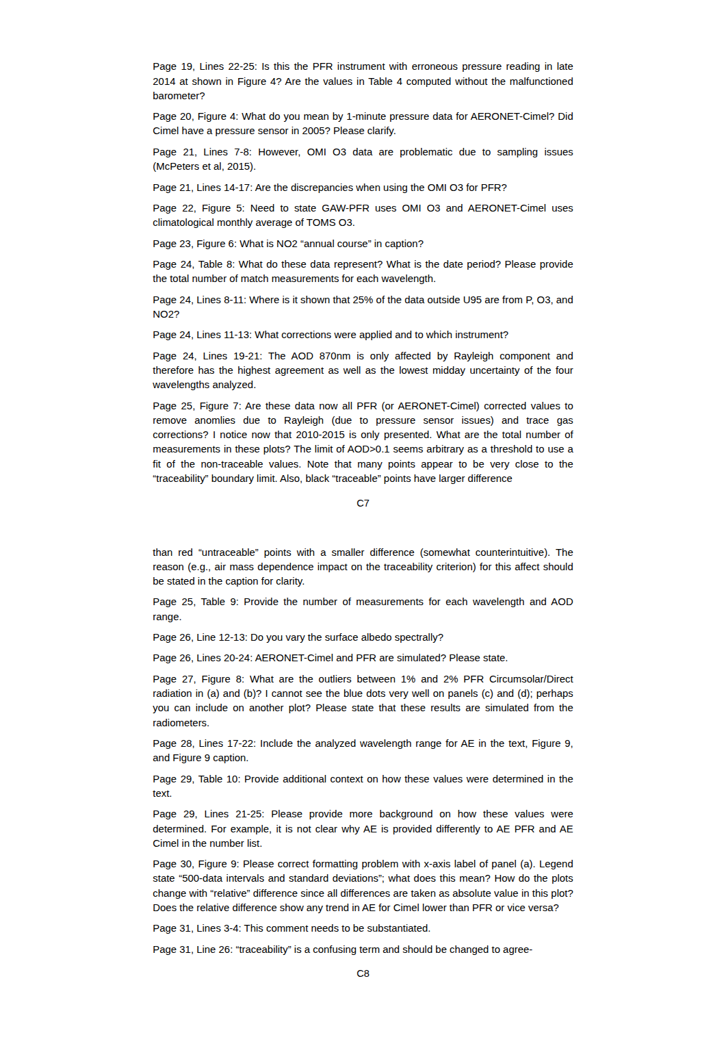Page 19, Lines 22-25: Is this the PFR instrument with erroneous pressure reading in late 2014 at shown in Figure 4? Are the values in Table 4 computed without the malfunctioned barometer?
Page 20, Figure 4: What do you mean by 1-minute pressure data for AERONET-Cimel? Did Cimel have a pressure sensor in 2005? Please clarify.
Page 21, Lines 7-8: However, OMI O3 data are problematic due to sampling issues (McPeters et al, 2015).
Page 21, Lines 14-17: Are the discrepancies when using the OMI O3 for PFR?
Page 22, Figure 5: Need to state GAW-PFR uses OMI O3 and AERONET-Cimel uses climatological monthly average of TOMS O3.
Page 23, Figure 6: What is NO2 “annual course” in caption?
Page 24, Table 8: What do these data represent? What is the date period? Please provide the total number of match measurements for each wavelength.
Page 24, Lines 8-11: Where is it shown that 25% of the data outside U95 are from P, O3, and NO2?
Page 24, Lines 11-13: What corrections were applied and to which instrument?
Page 24, Lines 19-21: The AOD 870nm is only affected by Rayleigh component and therefore has the highest agreement as well as the lowest midday uncertainty of the four wavelengths analyzed.
Page 25, Figure 7: Are these data now all PFR (or AERONET-Cimel) corrected values to remove anomlies due to Rayleigh (due to pressure sensor issues) and trace gas corrections? I notice now that 2010-2015 is only presented. What are the total number of measurements in these plots? The limit of AOD>0.1 seems arbitrary as a threshold to use a fit of the non-traceable values. Note that many points appear to be very close to the “traceability” boundary limit. Also, black “traceable” points have larger difference
C7
than red “untraceable” points with a smaller difference (somewhat counterintuitive). The reason (e.g., air mass dependence impact on the traceability criterion) for this affect should be stated in the caption for clarity.
Page 25, Table 9: Provide the number of measurements for each wavelength and AOD range.
Page 26, Line 12-13: Do you vary the surface albedo spectrally?
Page 26, Lines 20-24: AERONET-Cimel and PFR are simulated? Please state.
Page 27, Figure 8: What are the outliers between 1% and 2% PFR Circumsolar/Direct radiation in (a) and (b)? I cannot see the blue dots very well on panels (c) and (d); perhaps you can include on another plot? Please state that these results are simulated from the radiometers.
Page 28, Lines 17-22: Include the analyzed wavelength range for AE in the text, Figure 9, and Figure 9 caption.
Page 29, Table 10: Provide additional context on how these values were determined in the text.
Page 29, Lines 21-25: Please provide more background on how these values were determined. For example, it is not clear why AE is provided differently to AE PFR and AE Cimel in the number list.
Page 30, Figure 9: Please correct formatting problem with x-axis label of panel (a). Legend state “500-data intervals and standard deviations”; what does this mean? How do the plots change with “relative” difference since all differences are taken as absolute value in this plot? Does the relative difference show any trend in AE for Cimel lower than PFR or vice versa?
Page 31, Lines 3-4: This comment needs to be substantiated.
Page 31, Line 26: “traceability” is a confusing term and should be changed to agree-
C8